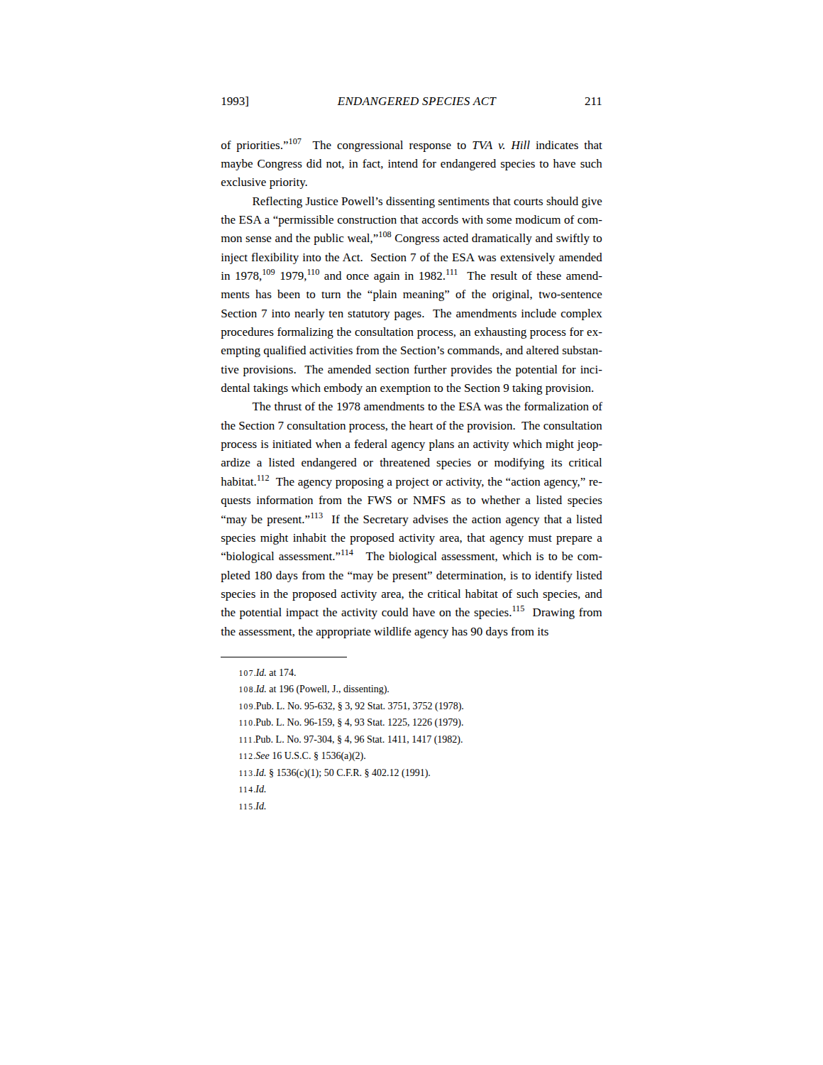1993] ENDANGERED SPECIES ACT 211
of priorities.”107 The congressional response to TVA v. Hill indicates that maybe Congress did not, in fact, intend for endangered species to have such exclusive priority.
Reflecting Justice Powell’s dissenting sentiments that courts should give the ESA a “permissible construction that accords with some modicum of common sense and the public weal,”108 Congress acted dramatically and swiftly to inject flexibility into the Act. Section 7 of the ESA was extensively amended in 1978,109 1979,110 and once again in 1982.111 The result of these amendments has been to turn the “plain meaning” of the original, two-sentence Section 7 into nearly ten statutory pages. The amendments include complex procedures formalizing the consultation process, an exhausting process for exempting qualified activities from the Section’s commands, and altered substantive provisions. The amended section further provides the potential for incidental takings which embody an exemption to the Section 9 taking provision.
The thrust of the 1978 amendments to the ESA was the formalization of the Section 7 consultation process, the heart of the provision. The consultation process is initiated when a federal agency plans an activity which might jeopardize a listed endangered or threatened species or modifying its critical habitat.112 The agency proposing a project or activity, the “action agency,” requests information from the FWS or NMFS as to whether a listed species “may be present.”113 If the Secretary advises the action agency that a listed species might inhabit the proposed activity area, that agency must prepare a “biological assessment.”114 The biological assessment, which is to be completed 180 days from the “may be present” determination, is to identify listed species in the proposed activity area, the critical habitat of such species, and the potential impact the activity could have on the species.115 Drawing from the assessment, the appropriate wildlife agency has 90 days from its
107. Id. at 174.
108. Id. at 196 (Powell, J., dissenting).
109. Pub. L. No. 95-632, § 3, 92 Stat. 3751, 3752 (1978).
110. Pub. L. No. 96-159, § 4, 93 Stat. 1225, 1226 (1979).
111. Pub. L. No. 97-304, § 4, 96 Stat. 1411, 1417 (1982).
112. See 16 U.S.C. § 1536(a)(2).
113. Id. § 1536(c)(1); 50 C.F.R. § 402.12 (1991).
114. Id.
115. Id.